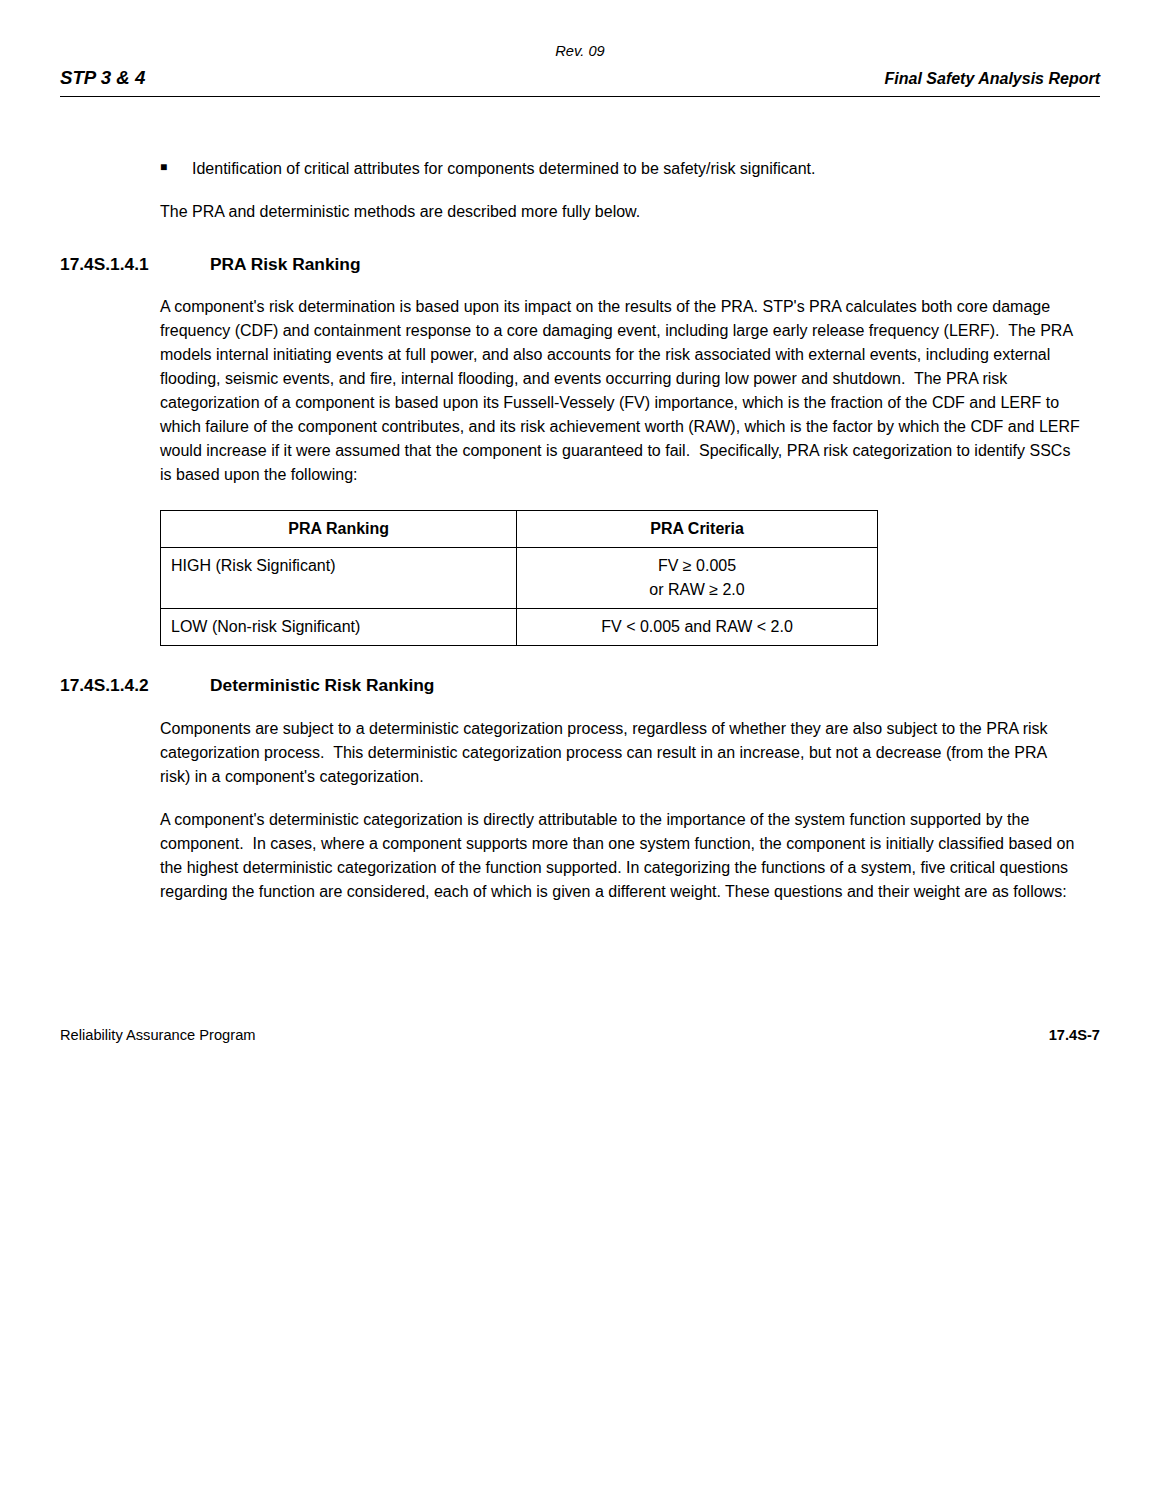Rev. 09
STP 3 & 4
Final Safety Analysis Report
Identification of critical attributes for components determined to be safety/risk significant.
The PRA and deterministic methods are described more fully below.
17.4S.1.4.1 PRA Risk Ranking
A component's risk determination is based upon its impact on the results of the PRA. STP's PRA calculates both core damage frequency (CDF) and containment response to a core damaging event, including large early release frequency (LERF). The PRA models internal initiating events at full power, and also accounts for the risk associated with external events, including external flooding, seismic events, and fire, internal flooding, and events occurring during low power and shutdown. The PRA risk categorization of a component is based upon its Fussell-Vessely (FV) importance, which is the fraction of the CDF and LERF to which failure of the component contributes, and its risk achievement worth (RAW), which is the factor by which the CDF and LERF would increase if it were assumed that the component is guaranteed to fail. Specifically, PRA risk categorization to identify SSCs is based upon the following:
| PRA Ranking | PRA Criteria |
| --- | --- |
| HIGH (Risk Significant) | FV ≥ 0.005 or RAW ≥ 2.0 |
| LOW (Non-risk Significant) | FV < 0.005 and RAW < 2.0 |
17.4S.1.4.2 Deterministic Risk Ranking
Components are subject to a deterministic categorization process, regardless of whether they are also subject to the PRA risk categorization process. This deterministic categorization process can result in an increase, but not a decrease (from the PRA risk) in a component's categorization.
A component's deterministic categorization is directly attributable to the importance of the system function supported by the component. In cases, where a component supports more than one system function, the component is initially classified based on the highest deterministic categorization of the function supported. In categorizing the functions of a system, five critical questions regarding the function are considered, each of which is given a different weight. These questions and their weight are as follows:
Reliability Assurance Program
17.4S-7